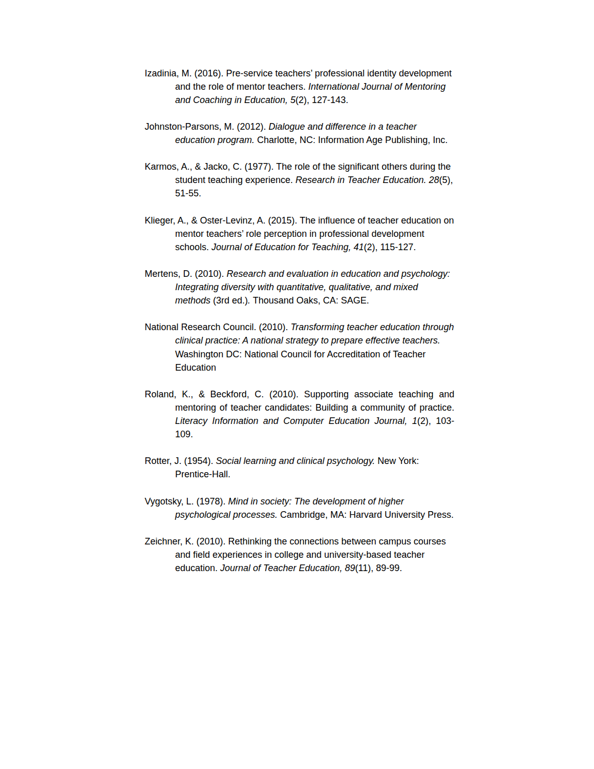Izadinia, M. (2016). Pre-service teachers’ professional identity development and the role of mentor teachers. International Journal of Mentoring and Coaching in Education, 5(2), 127-143.
Johnston-Parsons, M. (2012). Dialogue and difference in a teacher education program. Charlotte, NC: Information Age Publishing, Inc.
Karmos, A., & Jacko, C. (1977). The role of the significant others during the student teaching experience. Research in Teacher Education. 28(5), 51-55.
Klieger, A., & Oster-Levinz, A. (2015). The influence of teacher education on mentor teachers’ role perception in professional development schools. Journal of Education for Teaching, 41(2), 115-127.
Mertens, D. (2010). Research and evaluation in education and psychology: Integrating diversity with quantitative, qualitative, and mixed methods (3rd ed.). Thousand Oaks, CA: SAGE.
National Research Council. (2010). Transforming teacher education through clinical practice: A national strategy to prepare effective teachers. Washington DC: National Council for Accreditation of Teacher Education
Roland, K., & Beckford, C. (2010). Supporting associate teaching and mentoring of teacher candidates: Building a community of practice. Literacy Information and Computer Education Journal, 1(2), 103-109.
Rotter, J. (1954). Social learning and clinical psychology. New York: Prentice-Hall.
Vygotsky, L. (1978). Mind in society: The development of higher psychological processes. Cambridge, MA: Harvard University Press.
Zeichner, K. (2010). Rethinking the connections between campus courses and field experiences in college and university-based teacher education. Journal of Teacher Education, 89(11), 89-99.